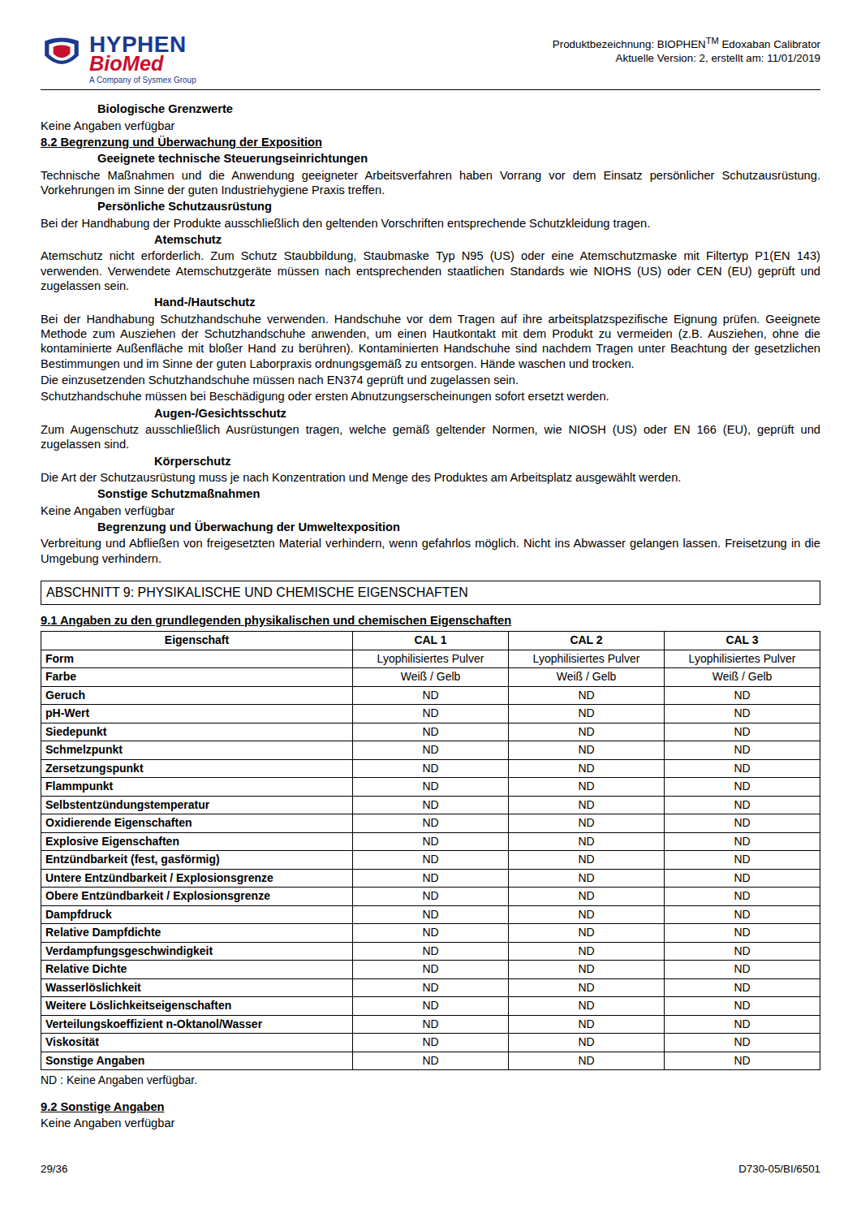HYPHEN
BioMed
A Company of Sysmex Group
Produktbezeichnung: BIOPHENTM Edoxaban Calibrator
Aktuelle Version: 2, erstellt am: 11/01/2019
Biologische Grenzwerte
Keine Angaben verfügbar
8.2 Begrenzung und Überwachung der Exposition
Geeignete technische Steuerungseinrichtungen
Technische Maßnahmen und die Anwendung geeigneter Arbeitsverfahren haben Vorrang vor dem Einsatz persönlicher Schutzausrüstung. Vorkehrungen im Sinne der guten Industriehygiene Praxis treffen.
Persönliche Schutzausrüstung
Bei der Handhabung der Produkte ausschließlich den geltenden Vorschriften entsprechende Schutzkleidung tragen.
Atemschutz
Atemschutz nicht erforderlich. Zum Schutz Staubbildung, Staubmaske Typ N95 (US) oder eine Atemschutzmaske mit Filtertyp P1(EN 143) verwenden. Verwendete Atemschutzgeräte müssen nach entsprechenden staatlichen Standards wie NIOHS (US) oder CEN (EU) geprüft und zugelassen sein.
Hand-/Hautschutz
Bei der Handhabung Schutzhandschuhe verwenden. Handschuhe vor dem Tragen auf ihre arbeitsplatzspezifische Eignung prüfen. Geeignete Methode zum Ausziehen der Schutzhandschuhe anwenden, um einen Hautkontakt mit dem Produkt zu vermeiden (z.B. Ausziehen, ohne die kontaminierte Außenfläche mit bloßer Hand zu berühren). Kontaminierten Handschuhe sind nachdem Tragen unter Beachtung der gesetzlichen Bestimmungen und im Sinne der guten Laborpraxis ordnungsgemäß zu entsorgen. Hände waschen und trocken.
Die einzusetzenden Schutzhandschuhe müssen nach EN374 geprüft und zugelassen sein.
Schutzhandschuhe müssen bei Beschädigung oder ersten Abnutzungserscheinungen sofort ersetzt werden.
Augen-/Gesichtsschutz
Zum Augenschutz ausschließlich Ausrüstungen tragen, welche gemäß geltender Normen, wie NIOSH (US) oder EN 166 (EU), geprüft und zugelassen sind.
Körperschutz
Die Art der Schutzausrüstung muss je nach Konzentration und Menge des Produktes am Arbeitsplatz ausgewählt werden.
Sonstige Schutzmaßnahmen
Keine Angaben verfügbar
Begrenzung und Überwachung der Umweltexposition
Verbreitung und Abfließen von freigesetzten Material verhindern, wenn gefahrlos möglich. Nicht ins Abwasser gelangen lassen. Freisetzung in die Umgebung verhindern.
ABSCHNITT 9: PHYSIKALISCHE UND CHEMISCHE EIGENSCHAFTEN
9.1 Angaben zu den grundlegenden physikalischen und chemischen Eigenschaften
| Eigenschaft | CAL 1 | CAL 2 | CAL 3 |
| --- | --- | --- | --- |
| Form | Lyophilisiertes Pulver | Lyophilisiertes Pulver | Lyophilisiertes Pulver |
| Farbe | Weiß / Gelb | Weiß / Gelb | Weiß / Gelb |
| Geruch | ND | ND | ND |
| pH-Wert | ND | ND | ND |
| Siedepunkt | ND | ND | ND |
| Schmelzpunkt | ND | ND | ND |
| Zersetzungspunkt | ND | ND | ND |
| Flammpunkt | ND | ND | ND |
| Selbstentzündungstemperatur | ND | ND | ND |
| Oxidierende Eigenschaften | ND | ND | ND |
| Explosive Eigenschaften | ND | ND | ND |
| Entzündbarkeit (fest, gasförmig) | ND | ND | ND |
| Untere Entzündbarkeit / Explosionsgrenze | ND | ND | ND |
| Obere Entzündbarkeit / Explosionsgrenze | ND | ND | ND |
| Dampfdruck | ND | ND | ND |
| Relative Dampfdichte | ND | ND | ND |
| Verdampfungsgeschwindigkeit | ND | ND | ND |
| Relative Dichte | ND | ND | ND |
| Wasserlöslichkeit | ND | ND | ND |
| Weitere Löslichkeitseigenschaften | ND | ND | ND |
| Verteilungskoeffizient n-Oktanol/Wasser | ND | ND | ND |
| Viskosität | ND | ND | ND |
| Sonstige Angaben | ND | ND | ND |
ND : Keine Angaben verfügbar.
9.2 Sonstige Angaben
Keine Angaben verfügbar
29/36
D730-05/BI/6501